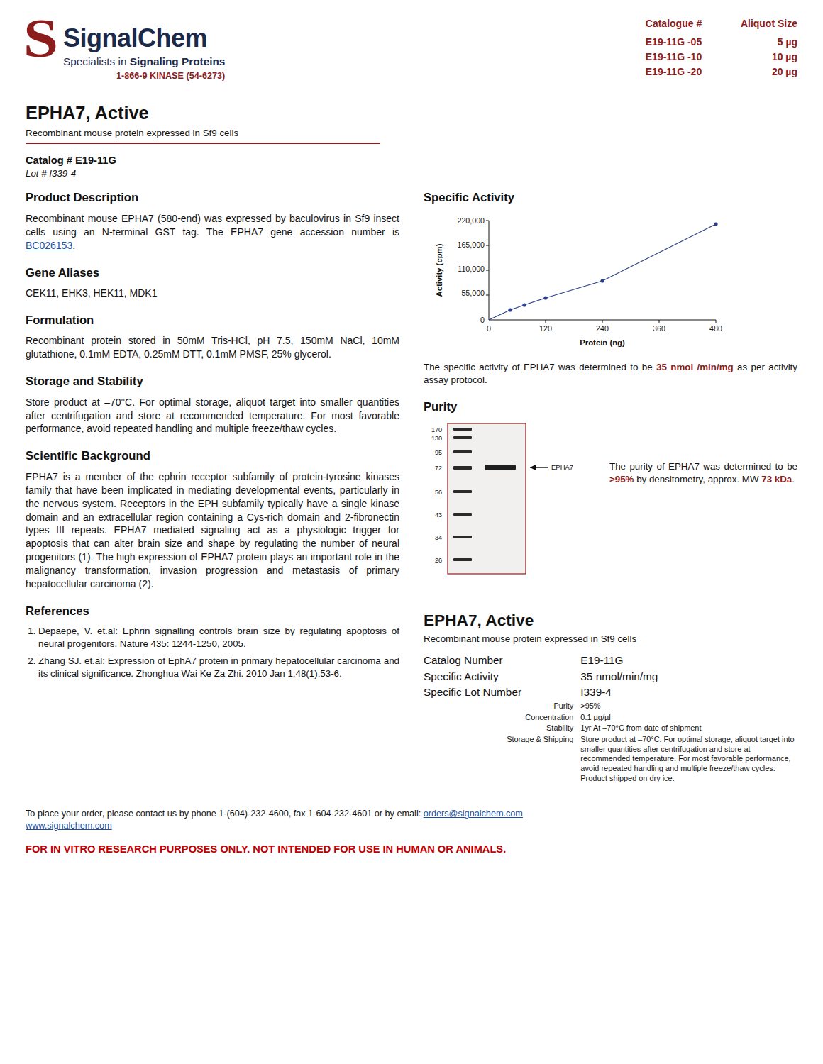S
SignalChem
Specialists in Signaling Proteins
1-866-9 KINASE (54-6273)
| Catalogue # | Aliquot Size |
| --- | --- |
| E19-11G -05 | 5 µg |
| E19-11G -10 | 10 µg |
| E19-11G -20 | 20 µg |
EPHA7, Active
Recombinant mouse protein expressed in Sf9 cells
Catalog # E19-11G
Lot # I339-4
Product Description
Recombinant mouse EPHA7 (580-end) was expressed by baculovirus in Sf9 insect cells using an N-terminal GST tag. The EPHA7 gene accession number is BC026153.
Gene Aliases
CEK11, EHK3, HEK11, MDK1
Formulation
Recombinant protein stored in 50mM Tris-HCl, pH 7.5, 150mM NaCl, 10mM glutathione, 0.1mM EDTA, 0.25mM DTT, 0.1mM PMSF, 25% glycerol.
Storage and Stability
Store product at –70°C. For optimal storage, aliquot target into smaller quantities after centrifugation and store at recommended temperature. For most favorable performance, avoid repeated handling and multiple freeze/thaw cycles.
Scientific Background
EPHA7 is a member of the ephrin receptor subfamily of protein-tyrosine kinases family that have been implicated in mediating developmental events, particularly in the nervous system. Receptors in the EPH subfamily typically have a single kinase domain and an extracellular region containing a Cys-rich domain and 2-fibronectin types III repeats. EPHA7 mediated signaling act as a physiologic trigger for apoptosis that can alter brain size and shape by regulating the number of neural progenitors (1). The high expression of EPHA7 protein plays an important role in the malignancy transformation, invasion progression and metastasis of primary hepatocellular carcinoma (2).
References
Depaepe, V. et.al: Ephrin signalling controls brain size by regulating apoptosis of neural progenitors. Nature 435: 1244-1250, 2005.
Zhang SJ. et.al: Expression of EphA7 protein in primary hepatocellular carcinoma and its clinical significance. Zhonghua Wai Ke Za Zhi. 2010 Jan 1;48(1):53-6.
Specific Activity
220,000 165,000 110,000 55,000 0 0 120 240 360 480 Protein (ng) Activity (cpm)
The specific activity of EPHA7 was determined to be 35 nmol /min/mg as per activity assay protocol.
Purity
170 130 95 72 56 43 34 26 EPHA7
The purity of EPHA7 was determined to be >95% by densitometry, approx. MW 73 kDa.
EPHA7, Active
Recombinant mouse protein expressed in Sf9 cells
| Catalog Number | E19-11G |
| Specific Activity | 35 nmol/min/mg |
| Specific Lot Number | I339-4 |
| Purity | >95% |
| Concentration | 0.1 µg/µl |
| Stability | 1yr At –70°C from date of shipment |
| Storage & Shipping | Store product at –70°C. For optimal storage, aliquot target into smaller quantities after centrifugation and store at recommended temperature. For most favorable performance, avoid repeated handling and multiple freeze/thaw cycles. Product shipped on dry ice. |
To place your order, please contact us by phone 1-(604)-232-4600, fax 1-604-232-4601 or by email: orders@signalchem.com
www.signalchem.com
FOR IN VITRO RESEARCH PURPOSES ONLY. NOT INTENDED FOR USE IN HUMAN OR ANIMALS.